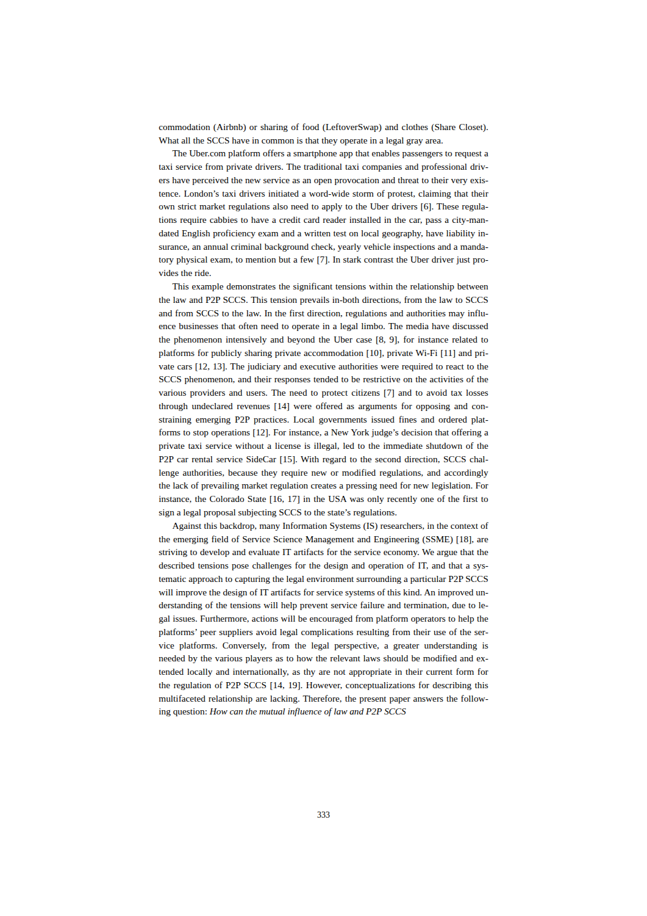commodation (Airbnb) or sharing of food (LeftoverSwap) and clothes (Share Closet). What all the SCCS have in common is that they operate in a legal gray area.
The Uber.com platform offers a smartphone app that enables passengers to request a taxi service from private drivers. The traditional taxi companies and professional drivers have perceived the new service as an open provocation and threat to their very existence. London’s taxi drivers initiated a word-wide storm of protest, claiming that their own strict market regulations also need to apply to the Uber drivers [6]. These regulations require cabbies to have a credit card reader installed in the car, pass a city-mandated English proficiency exam and a written test on local geography, have liability insurance, an annual criminal background check, yearly vehicle inspections and a mandatory physical exam, to mention but a few [7]. In stark contrast the Uber driver just provides the ride.
This example demonstrates the significant tensions within the relationship between the law and P2P SCCS. This tension prevails in-both directions, from the law to SCCS and from SCCS to the law. In the first direction, regulations and authorities may influence businesses that often need to operate in a legal limbo. The media have discussed the phenomenon intensively and beyond the Uber case [8, 9], for instance related to platforms for publicly sharing private accommodation [10], private Wi-Fi [11] and private cars [12, 13]. The judiciary and executive authorities were required to react to the SCCS phenomenon, and their responses tended to be restrictive on the activities of the various providers and users. The need to protect citizens [7] and to avoid tax losses through undeclared revenues [14] were offered as arguments for opposing and constraining emerging P2P practices. Local governments issued fines and ordered platforms to stop operations [12]. For instance, a New York judge’s decision that offering a private taxi service without a license is illegal, led to the immediate shutdown of the P2P car rental service SideCar [15]. With regard to the second direction, SCCS challenge authorities, because they require new or modified regulations, and accordingly the lack of prevailing market regulation creates a pressing need for new legislation. For instance, the Colorado State [16, 17] in the USA was only recently one of the first to sign a legal proposal subjecting SCCS to the state’s regulations.
Against this backdrop, many Information Systems (IS) researchers, in the context of the emerging field of Service Science Management and Engineering (SSME) [18], are striving to develop and evaluate IT artifacts for the service economy. We argue that the described tensions pose challenges for the design and operation of IT, and that a systematic approach to capturing the legal environment surrounding a particular P2P SCCS will improve the design of IT artifacts for service systems of this kind. An improved understanding of the tensions will help prevent service failure and termination, due to legal issues. Furthermore, actions will be encouraged from platform operators to help the platforms’ peer suppliers avoid legal complications resulting from their use of the service platforms. Conversely, from the legal perspective, a greater understanding is needed by the various players as to how the relevant laws should be modified and extended locally and internationally, as thy are not appropriate in their current form for the regulation of P2P SCCS [14, 19]. However, conceptualizations for describing this multifaceted relationship are lacking. Therefore, the present paper answers the following question: How can the mutual influence of law and P2P SCCS
333